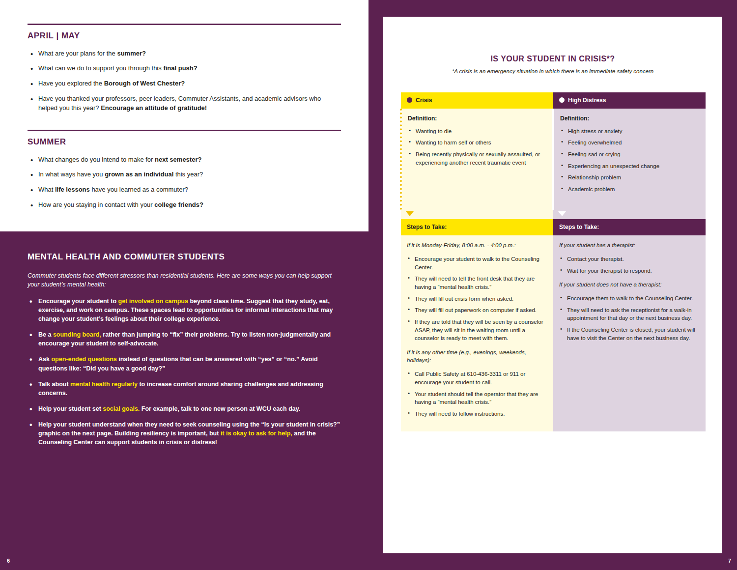April | May
What are your plans for the summer?
What can we do to support you through this final push?
Have you explored the Borough of West Chester?
Have you thanked your professors, peer leaders, Commuter Assistants, and academic advisors who helped you this year? Encourage an attitude of gratitude!
Summer
What changes do you intend to make for next semester?
In what ways have you grown as an individual this year?
What life lessons have you learned as a commuter?
How are you staying in contact with your college friends?
Mental Health and Commuter Students
Commuter students face different stressors than residential students. Here are some ways you can help support your student’s mental health:
Encourage your student to get involved on campus beyond class time. Suggest that they study, eat, exercise, and work on campus. These spaces lead to opportunities for informal interactions that may change your student’s feelings about their college experience.
Be a sounding board, rather than jumping to “fix” their problems. Try to listen non-judgmentally and encourage your student to self-advocate.
Ask open-ended questions instead of questions that can be answered with “yes” or “no.” Avoid questions like: “Did you have a good day?”
Talk about mental health regularly to increase comfort around sharing challenges and addressing concerns.
Help your student set social goals. For example, talk to one new person at WCU each day.
Help your student understand when they need to seek counseling using the “Is your student in crisis?” graphic on the next page. Building resiliency is important, but it is okay to ask for help, and the Counseling Center can support students in crisis or distress!
6
Is Your Student in Crisis*?
*A crisis is an emergency situation in which there is an immediate safety concern
| Crisis | High Distress |
| --- | --- |
| Definition: Wanting to die Wanting to harm self or others Being recently physically or sexually assaulted, or experiencing another recent traumatic event | Definition: High stress or anxiety Feeling overwhelmed Feeling sad or crying Experiencing an unexpected change Relationship problem Academic problem |
| Steps to Take: | Steps to Take: |
| If it is Monday-Friday, 8:00 a.m. - 4:00 p.m.: Encourage your student to walk to the Counseling Center. They will need to tell the front desk that they are having a “mental health crisis.” They will fill out crisis form when asked. They will fill out paperwork on computer if asked. If they are told that they will be seen by a counselor ASAP, they will sit in the waiting room until a counselor is ready to meet with them. If it is any other time (e.g., evenings, weekends, holidays): Call Public Safety at 610-436-3311 or 911 or encourage your student to call. Your student should tell the operator that they are having a “mental health crisis.” They will need to follow instructions. | If your student has a therapist: Contact your therapist. Wait for your therapist to respond. If your student does not have a therapist: Encourage them to walk to the Counseling Center. They will need to ask the receptionist for a walk-in appointment for that day or the next business day. If the Counseling Center is closed, your student will have to visit the Center on the next business day. |
7